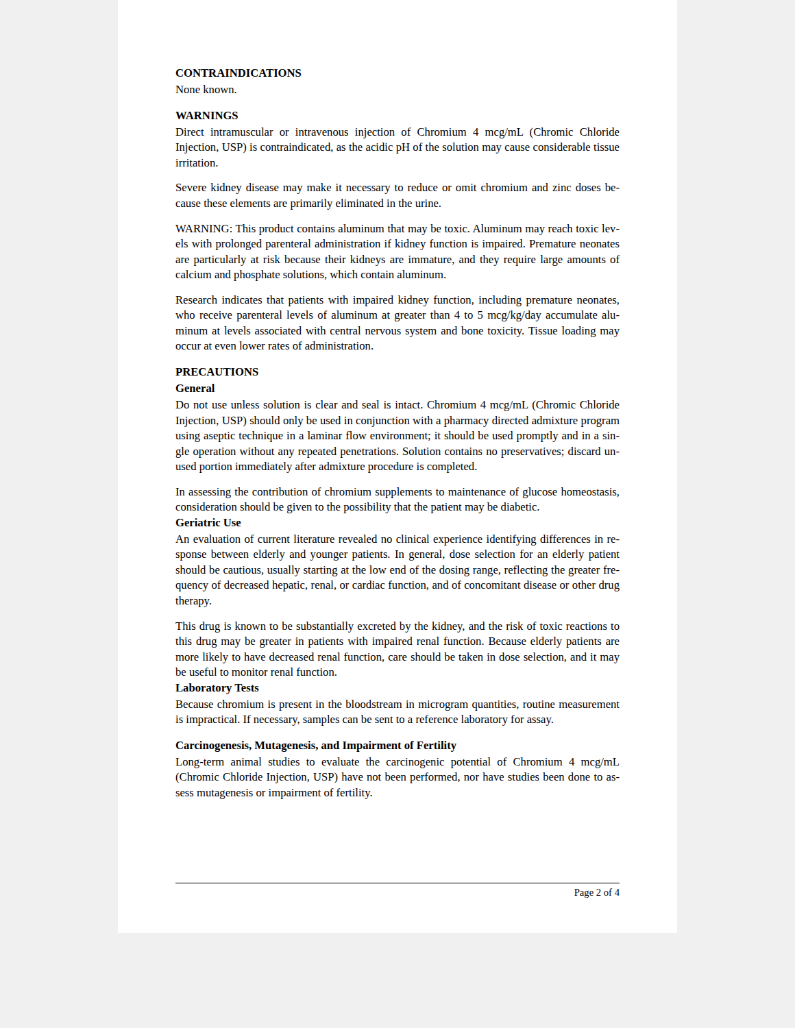Contraindications
None known.
Warnings
Direct intramuscular or intravenous injection of Chromium 4 mcg/mL (Chromic Chloride Injection, USP) is contraindicated, as the acidic pH of the solution may cause considerable tissue irritation.
Severe kidney disease may make it necessary to reduce or omit chromium and zinc doses because these elements are primarily eliminated in the urine.
WARNING: This product contains aluminum that may be toxic. Aluminum may reach toxic levels with prolonged parenteral administration if kidney function is impaired. Premature neonates are particularly at risk because their kidneys are immature, and they require large amounts of calcium and phosphate solutions, which contain aluminum.
Research indicates that patients with impaired kidney function, including premature neonates, who receive parenteral levels of aluminum at greater than 4 to 5 mcg/kg/day accumulate aluminum at levels associated with central nervous system and bone toxicity. Tissue loading may occur at even lower rates of administration.
Precautions
General
Do not use unless solution is clear and seal is intact. Chromium 4 mcg/mL (Chromic Chloride Injection, USP) should only be used in conjunction with a pharmacy directed admixture program using aseptic technique in a laminar flow environment; it should be used promptly and in a single operation without any repeated penetrations. Solution contains no preservatives; discard unused portion immediately after admixture procedure is completed.
In assessing the contribution of chromium supplements to maintenance of glucose homeostasis, consideration should be given to the possibility that the patient may be diabetic.
Geriatric Use
An evaluation of current literature revealed no clinical experience identifying differences in response between elderly and younger patients. In general, dose selection for an elderly patient should be cautious, usually starting at the low end of the dosing range, reflecting the greater frequency of decreased hepatic, renal, or cardiac function, and of concomitant disease or other drug therapy.
This drug is known to be substantially excreted by the kidney, and the risk of toxic reactions to this drug may be greater in patients with impaired renal function. Because elderly patients are more likely to have decreased renal function, care should be taken in dose selection, and it may be useful to monitor renal function.
Laboratory Tests
Because chromium is present in the bloodstream in microgram quantities, routine measurement is impractical. If necessary, samples can be sent to a reference laboratory for assay.
Carcinogenesis, Mutagenesis, and Impairment of Fertility
Long-term animal studies to evaluate the carcinogenic potential of Chromium 4 mcg/mL (Chromic Chloride Injection, USP) have not been performed, nor have studies been done to assess mutagenesis or impairment of fertility.
Page 2 of 4